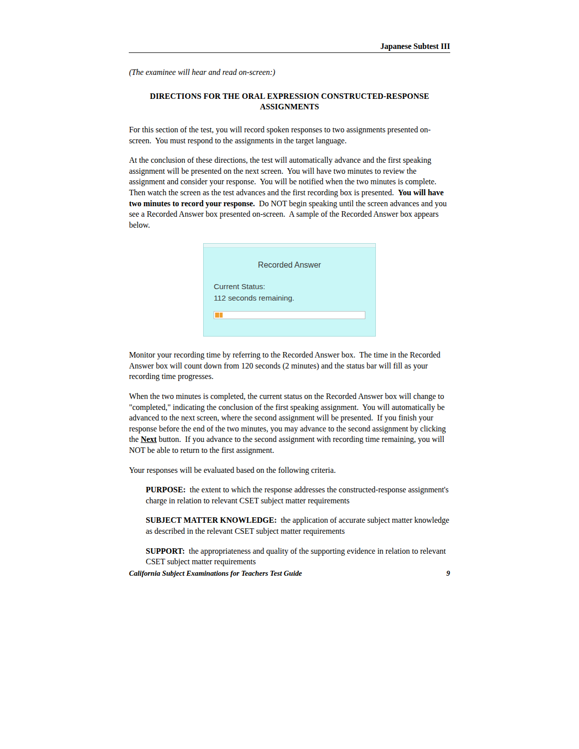Japanese Subtest III
(The examinee will hear and read on-screen:)
DIRECTIONS FOR THE ORAL EXPRESSION CONSTRUCTED-RESPONSE ASSIGNMENTS
For this section of the test, you will record spoken responses to two assignments presented on-screen. You must respond to the assignments in the target language.
At the conclusion of these directions, the test will automatically advance and the first speaking assignment will be presented on the next screen. You will have two minutes to review the assignment and consider your response. You will be notified when the two minutes is complete. Then watch the screen as the test advances and the first recording box is presented. You will have two minutes to record your response. Do NOT begin speaking until the screen advances and you see a Recorded Answer box presented on-screen. A sample of the Recorded Answer box appears below.
Recorded Answer
Current Status:
112 seconds remaining.
Monitor your recording time by referring to the Recorded Answer box. The time in the Recorded Answer box will count down from 120 seconds (2 minutes) and the status bar will fill as your recording time progresses.
When the two minutes is completed, the current status on the Recorded Answer box will change to "completed," indicating the conclusion of the first speaking assignment. You will automatically be advanced to the next screen, where the second assignment will be presented. If you finish your response before the end of the two minutes, you may advance to the second assignment by clicking the Next button. If you advance to the second assignment with recording time remaining, you will NOT be able to return to the first assignment.
Your responses will be evaluated based on the following criteria.
PURPOSE: the extent to which the response addresses the constructed-response assignment's charge in relation to relevant CSET subject matter requirements
SUBJECT MATTER KNOWLEDGE: the application of accurate subject matter knowledge as described in the relevant CSET subject matter requirements
SUPPORT: the appropriateness and quality of the supporting evidence in relation to relevant CSET subject matter requirements
California Subject Examinations for Teachers Test Guide 9